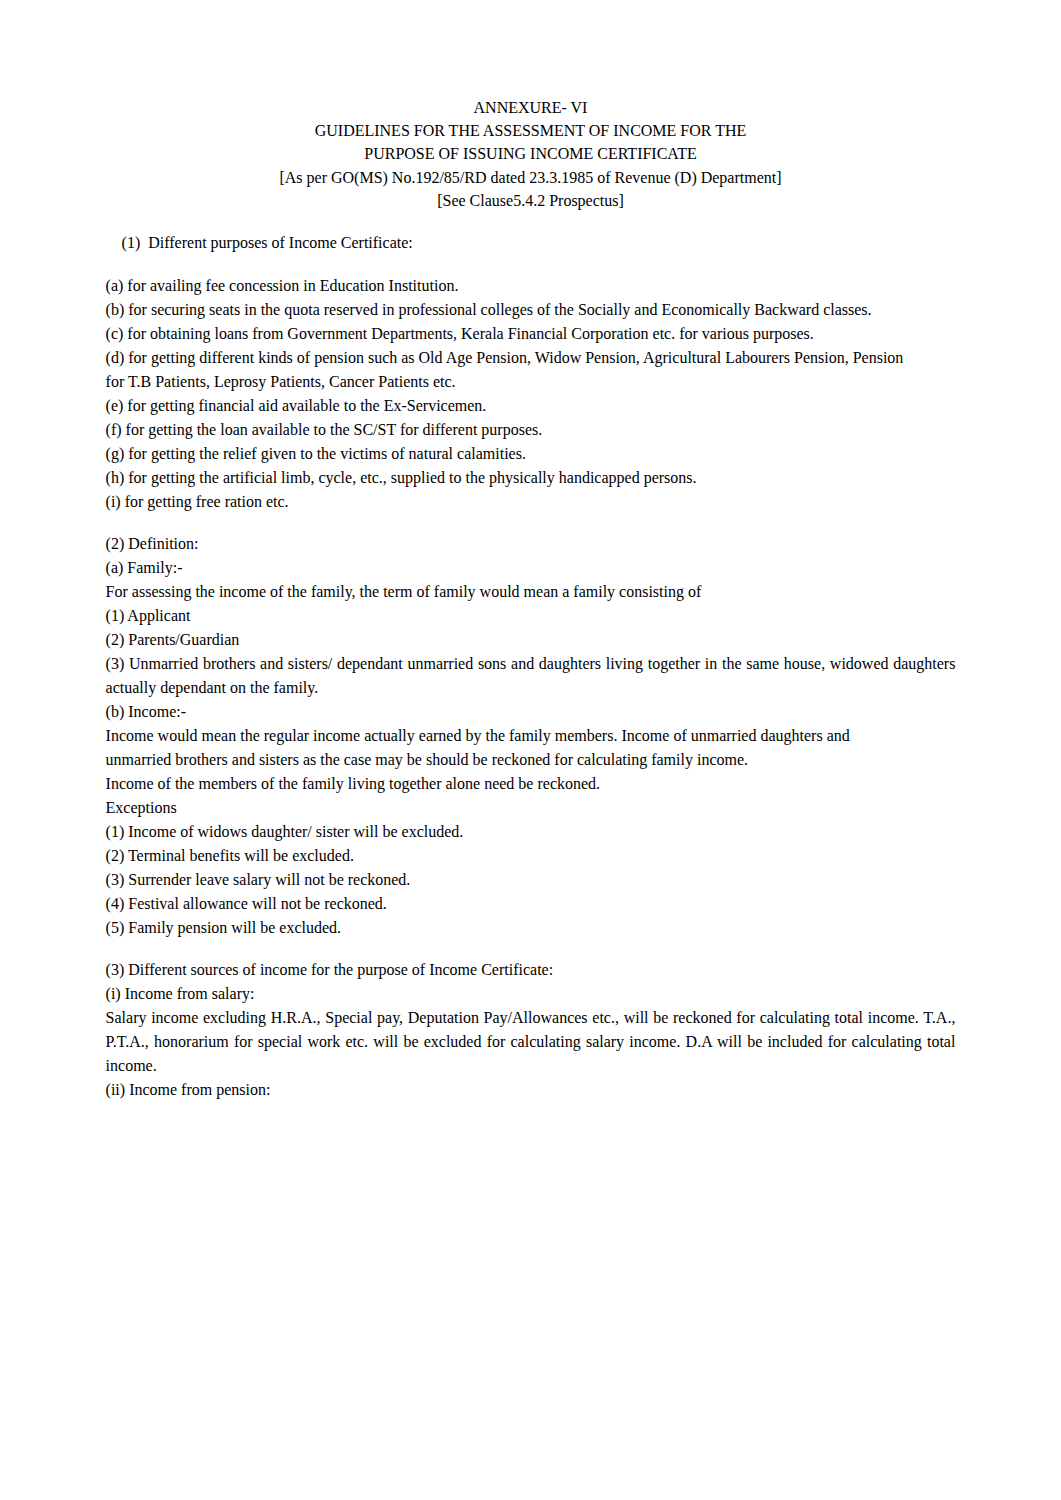ANNEXURE- VI
GUIDELINES FOR THE ASSESSMENT OF INCOME FOR THE
PURPOSE OF ISSUING INCOME CERTIFICATE
[As per GO(MS) No.192/85/RD dated 23.3.1985 of Revenue (D) Department]
[See Clause5.4.2 Prospectus]
(1) Different purposes of Income Certificate:
(a) for availing fee concession in Education Institution.
(b) for securing seats in the quota reserved in professional colleges of the Socially and Economically Backward classes.
(c) for obtaining loans from Government Departments, Kerala Financial Corporation etc. for various purposes.
(d) for getting different kinds of pension such as Old Age Pension, Widow Pension, Agricultural Labourers Pension, Pension
for T.B Patients, Leprosy Patients, Cancer Patients etc.
(e) for getting financial aid available to the Ex-Servicemen.
(f) for getting the loan available to the SC/ST for different purposes.
(g) for getting the relief given to the victims of natural calamities.
(h) for getting the artificial limb, cycle, etc., supplied to the physically handicapped persons.
(i) for getting free ration etc.
(2) Definition:
(a) Family:-
For assessing the income of the family, the term of family would mean a family consisting of
(1) Applicant
(2) Parents/Guardian
(3) Unmarried brothers and sisters/ dependant unmarried sons and daughters living together in the same house, widowed daughters actually dependant on the family.
(b) Income:-
Income would mean the regular income actually earned by the family members. Income of unmarried daughters and
unmarried brothers and sisters as the case may be should be reckoned for calculating family income.
Income of the members of the family living together alone need be reckoned.
Exceptions
(1) Income of widows daughter/ sister will be excluded.
(2) Terminal benefits will be excluded.
(3) Surrender leave salary will not be reckoned.
(4) Festival allowance will not be reckoned.
(5) Family pension will be excluded.
(3) Different sources of income for the purpose of Income Certificate:
(i) Income from salary:
Salary income excluding H.R.A., Special pay, Deputation Pay/Allowances etc., will be reckoned for calculating total income. T.A., P.T.A., honorarium for special work etc. will be excluded for calculating salary income. D.A will be included for calculating total income.
(ii) Income from pension: